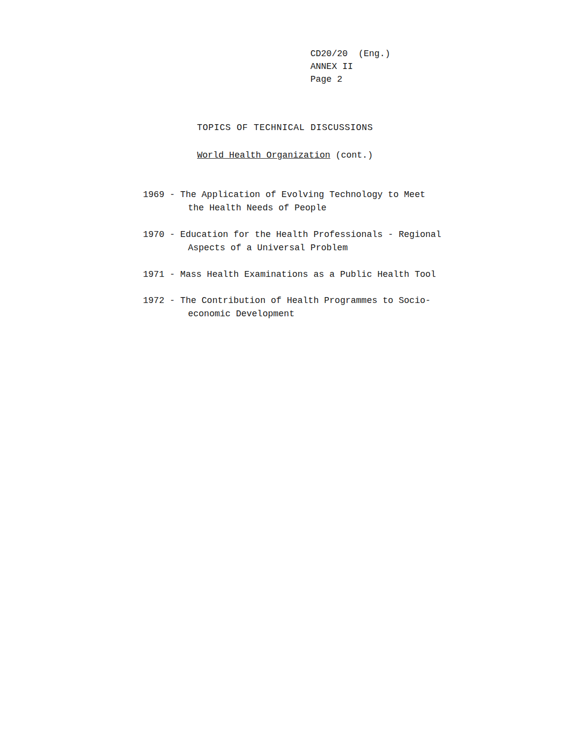CD20/20 (Eng.) ANNEX II Page 2
TOPICS OF TECHNICAL DISCUSSIONS
World Health Organization (cont.)
1969 - The Application of Evolving Technology to Meet the Health Needs of People
1970 - Education for the Health Professionals - Regional Aspects of a Universal Problem
1971 - Mass Health Examinations as a Public Health Tool
1972 - The Contribution of Health Programmes to Socio-economic Development